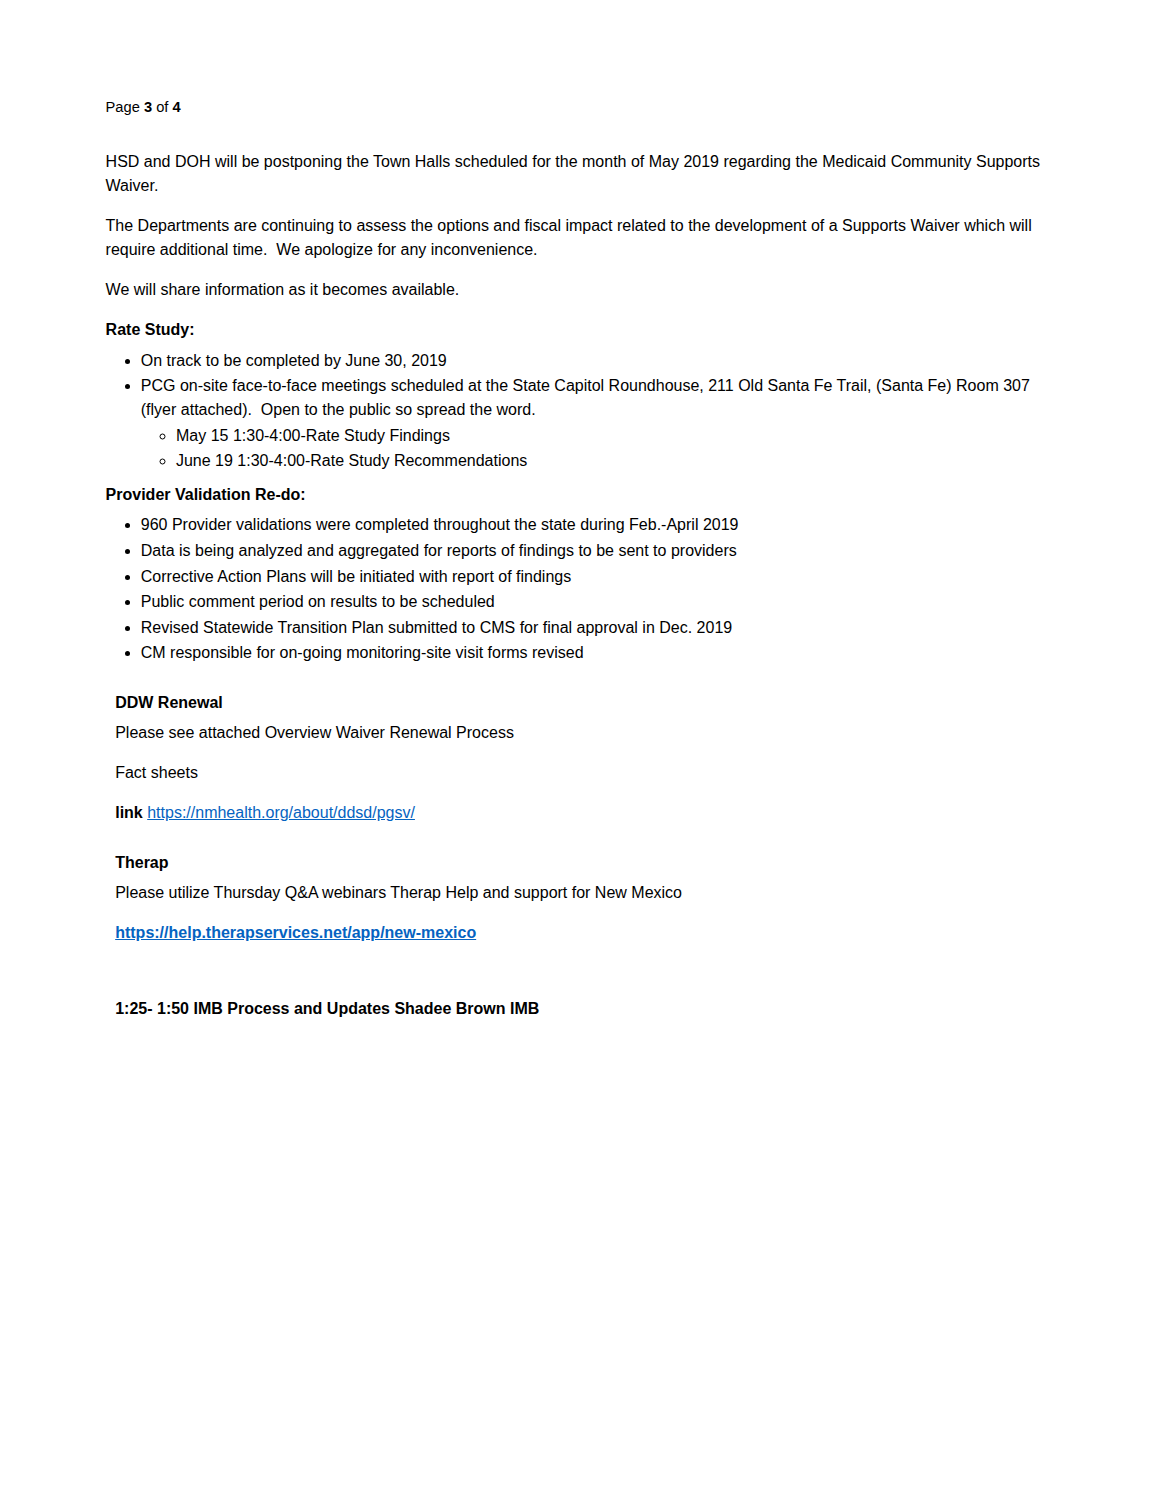Page 3 of 4
HSD and DOH will be postponing the Town Halls scheduled for the month of May 2019 regarding the Medicaid Community Supports Waiver.
The Departments are continuing to assess the options and fiscal impact related to the development of a Supports Waiver which will require additional time. We apologize for any inconvenience.
We will share information as it becomes available.
Rate Study:
On track to be completed by June 30, 2019
PCG on-site face-to-face meetings scheduled at the State Capitol Roundhouse, 211 Old Santa Fe Trail, (Santa Fe) Room 307 (flyer attached). Open to the public so spread the word.
May 15 1:30-4:00-Rate Study Findings
June 19 1:30-4:00-Rate Study Recommendations
Provider Validation Re-do:
960 Provider validations were completed throughout the state during Feb.-April 2019
Data is being analyzed and aggregated for reports of findings to be sent to providers
Corrective Action Plans will be initiated with report of findings
Public comment period on results to be scheduled
Revised Statewide Transition Plan submitted to CMS for final approval in Dec. 2019
CM responsible for on-going monitoring-site visit forms revised
DDW Renewal
Please see attached Overview Waiver Renewal Process
Fact sheets
link https://nmhealth.org/about/ddsd/pgsv/
Therap
Please utilize Thursday Q&A webinars Therap Help and support for New Mexico
https://help.therapservices.net/app/new-mexico
1:25- 1:50 IMB Process and Updates Shadee Brown IMB